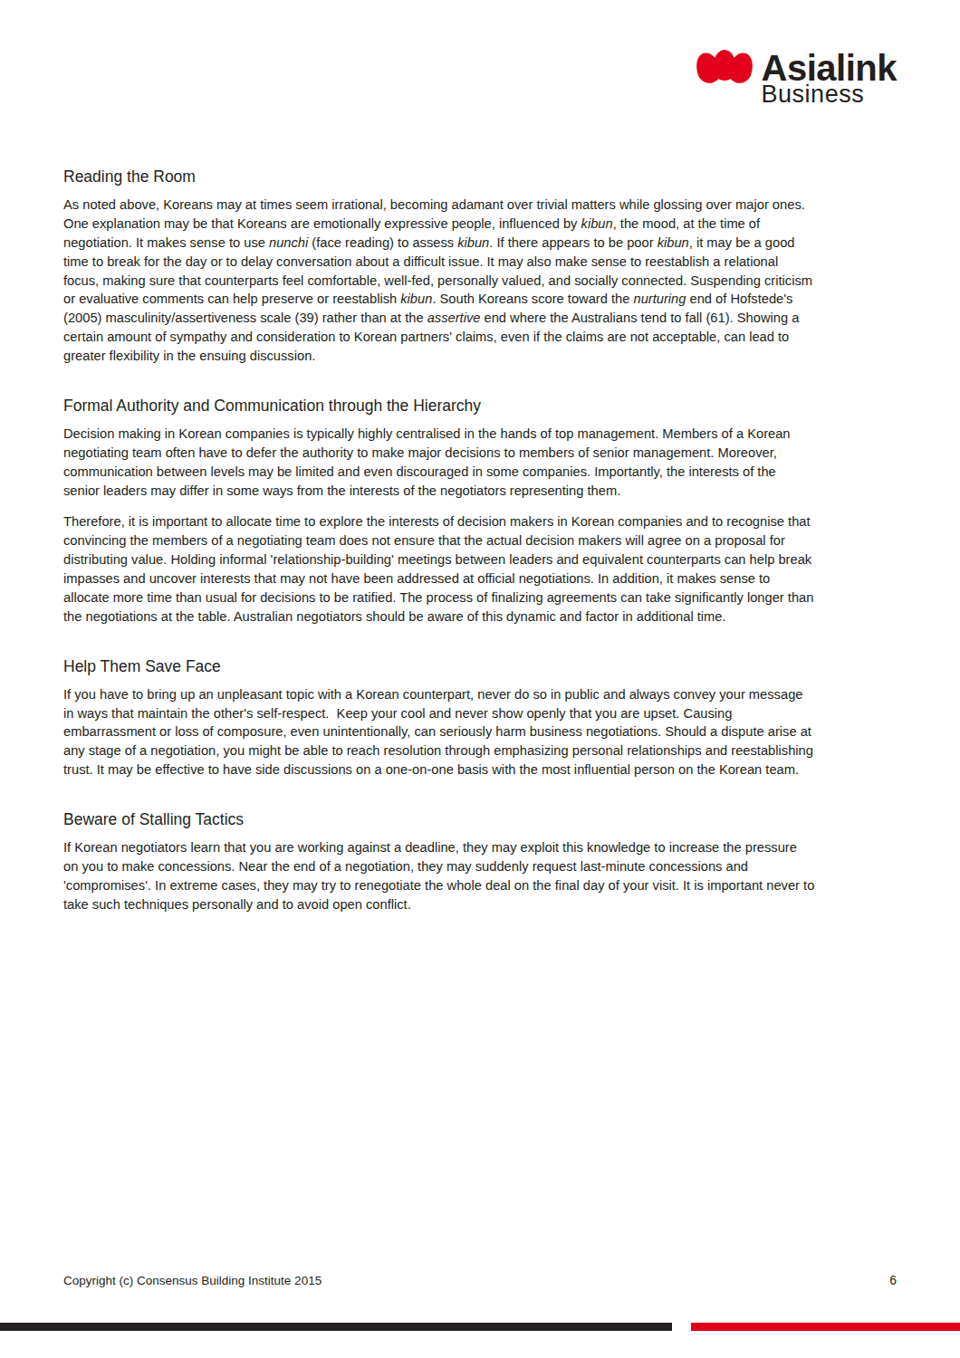Asialink
Business
Reading the Room
As noted above, Koreans may at times seem irrational, becoming adamant over trivial matters while glossing over major ones. One explanation may be that Koreans are emotionally expressive people, influenced by kibun, the mood, at the time of negotiation. It makes sense to use nunchi (face reading) to assess kibun. If there appears to be poor kibun, it may be a good time to break for the day or to delay conversation about a difficult issue. It may also make sense to reestablish a relational focus, making sure that counterparts feel comfortable, well-fed, personally valued, and socially connected. Suspending criticism or evaluative comments can help preserve or reestablish kibun. South Koreans score toward the nurturing end of Hofstede's (2005) masculinity/assertiveness scale (39) rather than at the assertive end where the Australians tend to fall (61). Showing a certain amount of sympathy and consideration to Korean partners' claims, even if the claims are not acceptable, can lead to greater flexibility in the ensuing discussion.
Formal Authority and Communication through the Hierarchy
Decision making in Korean companies is typically highly centralised in the hands of top management. Members of a Korean negotiating team often have to defer the authority to make major decisions to members of senior management. Moreover, communication between levels may be limited and even discouraged in some companies. Importantly, the interests of the senior leaders may differ in some ways from the interests of the negotiators representing them.
Therefore, it is important to allocate time to explore the interests of decision makers in Korean companies and to recognise that convincing the members of a negotiating team does not ensure that the actual decision makers will agree on a proposal for distributing value. Holding informal 'relationship-building' meetings between leaders and equivalent counterparts can help break impasses and uncover interests that may not have been addressed at official negotiations. In addition, it makes sense to allocate more time than usual for decisions to be ratified. The process of finalizing agreements can take significantly longer than the negotiations at the table. Australian negotiators should be aware of this dynamic and factor in additional time.
Help Them Save Face
If you have to bring up an unpleasant topic with a Korean counterpart, never do so in public and always convey your message in ways that maintain the other's self-respect. Keep your cool and never show openly that you are upset. Causing embarrassment or loss of composure, even unintentionally, can seriously harm business negotiations. Should a dispute arise at any stage of a negotiation, you might be able to reach resolution through emphasizing personal relationships and reestablishing trust. It may be effective to have side discussions on a one-on-one basis with the most influential person on the Korean team.
Beware of Stalling Tactics
If Korean negotiators learn that you are working against a deadline, they may exploit this knowledge to increase the pressure on you to make concessions. Near the end of a negotiation, they may suddenly request last-minute concessions and 'compromises'. In extreme cases, they may try to renegotiate the whole deal on the final day of your visit. It is important never to take such techniques personally and to avoid open conflict.
Copyright (c) Consensus Building Institute 2015
6